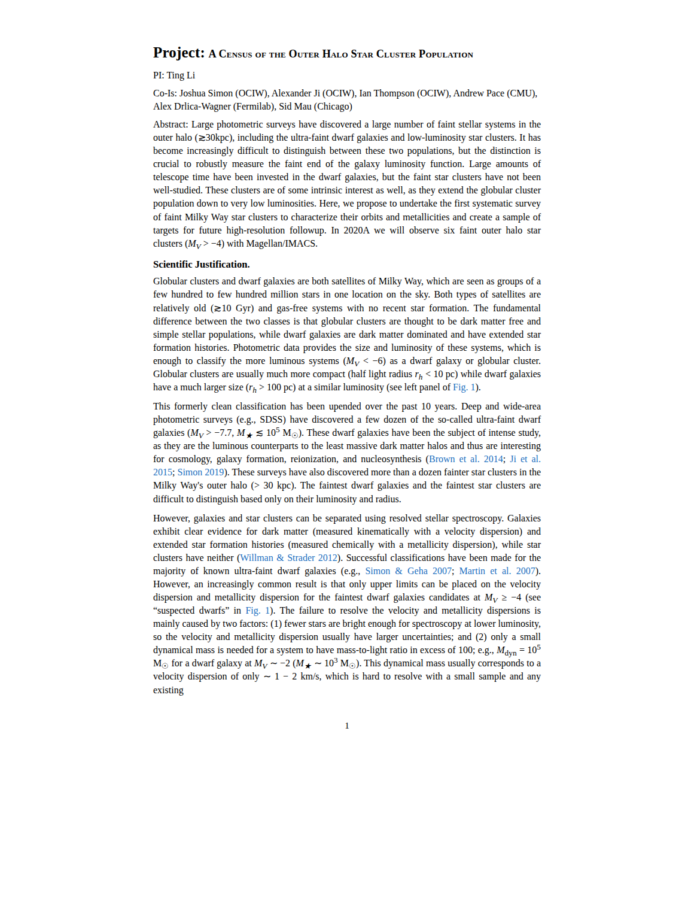Project: A Census of the Outer Halo Star Cluster Population
PI: Ting Li
Co-Is: Joshua Simon (OCIW), Alexander Ji (OCIW), Ian Thompson (OCIW), Andrew Pace (CMU), Alex Drlica-Wagner (Fermilab), Sid Mau (Chicago)
Abstract: Large photometric surveys have discovered a large number of faint stellar systems in the outer halo (≳30kpc), including the ultra-faint dwarf galaxies and low-luminosity star clusters. It has become increasingly difficult to distinguish between these two populations, but the distinction is crucial to robustly measure the faint end of the galaxy luminosity function. Large amounts of telescope time have been invested in the dwarf galaxies, but the faint star clusters have not been well-studied. These clusters are of some intrinsic interest as well, as they extend the globular cluster population down to very low luminosities. Here, we propose to undertake the first systematic survey of faint Milky Way star clusters to characterize their orbits and metallicities and create a sample of targets for future high-resolution followup. In 2020A we will observe six faint outer halo star clusters (MV > −4) with Magellan/IMACS.
Scientific Justification.
Globular clusters and dwarf galaxies are both satellites of Milky Way, which are seen as groups of a few hundred to few hundred million stars in one location on the sky. Both types of satellites are relatively old (≳10 Gyr) and gas-free systems with no recent star formation. The fundamental difference between the two classes is that globular clusters are thought to be dark matter free and simple stellar populations, while dwarf galaxies are dark matter dominated and have extended star formation histories. Photometric data provides the size and luminosity of these systems, which is enough to classify the more luminous systems (MV < −6) as a dwarf galaxy or globular cluster. Globular clusters are usually much more compact (half light radius rh < 10 pc) while dwarf galaxies have a much larger size (rh > 100 pc) at a similar luminosity (see left panel of Fig. 1).
This formerly clean classification has been upended over the past 10 years. Deep and wide-area photometric surveys (e.g., SDSS) have discovered a few dozen of the so-called ultra-faint dwarf galaxies (MV > −7.7, M★ ≲ 105 M☉). These dwarf galaxies have been the subject of intense study, as they are the luminous counterparts to the least massive dark matter halos and thus are interesting for cosmology, galaxy formation, reionization, and nucleosynthesis (Brown et al. 2014; Ji et al. 2015; Simon 2019). These surveys have also discovered more than a dozen fainter star clusters in the Milky Way's outer halo (> 30 kpc). The faintest dwarf galaxies and the faintest star clusters are difficult to distinguish based only on their luminosity and radius.
However, galaxies and star clusters can be separated using resolved stellar spectroscopy. Galaxies exhibit clear evidence for dark matter (measured kinematically with a velocity dispersion) and extended star formation histories (measured chemically with a metallicity dispersion), while star clusters have neither (Willman & Strader 2012). Successful classifications have been made for the majority of known ultra-faint dwarf galaxies (e.g., Simon & Geha 2007; Martin et al. 2007). However, an increasingly common result is that only upper limits can be placed on the velocity dispersion and metallicity dispersion for the faintest dwarf galaxies candidates at MV ≥ −4 (see “suspected dwarfs” in Fig. 1). The failure to resolve the velocity and metallicity dispersions is mainly caused by two factors: (1) fewer stars are bright enough for spectroscopy at lower luminosity, so the velocity and metallicity dispersion usually have larger uncertainties; and (2) only a small dynamical mass is needed for a system to have mass-to-light ratio in excess of 100; e.g., Mdyn = 105 M☉ for a dwarf galaxy at MV ∼ −2 (M★ ∼ 103 M☉). This dynamical mass usually corresponds to a velocity dispersion of only ∼ 1 − 2 km/s, which is hard to resolve with a small sample and any existing
1